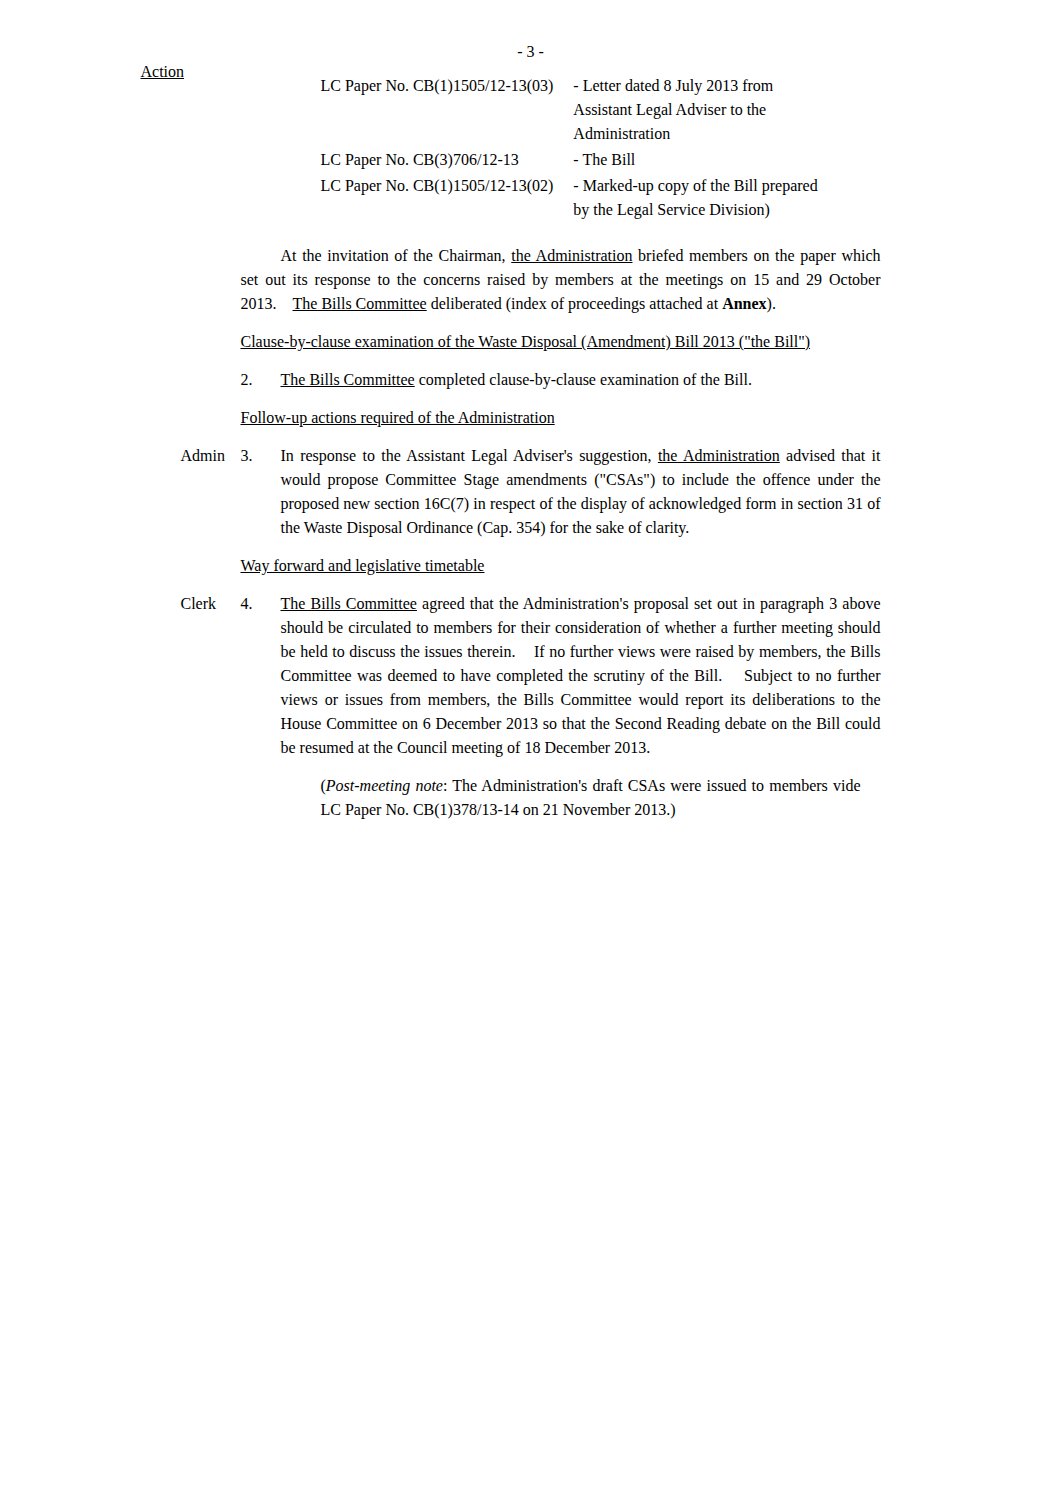- 3 -
Action
| LC Paper No. CB(1)1505/12-13(03) | - Letter dated 8 July 2013 from Assistant Legal Adviser to the Administration |
| LC Paper No. CB(3)706/12-13 | - The Bill |
| LC Paper No. CB(1)1505/12-13(02) | - Marked-up copy of the Bill prepared by the Legal Service Division) |
At the invitation of the Chairman, the Administration briefed members on the paper which set out its response to the concerns raised by members at the meetings on 15 and 29 October 2013. The Bills Committee deliberated (index of proceedings attached at Annex).
Clause-by-clause examination of the Waste Disposal (Amendment) Bill 2013 ("the Bill")
2. The Bills Committee completed clause-by-clause examination of the Bill.
Follow-up actions required of the Administration
Admin 3. In response to the Assistant Legal Adviser's suggestion, the Administration advised that it would propose Committee Stage amendments ("CSAs") to include the offence under the proposed new section 16C(7) in respect of the display of acknowledged form in section 31 of the Waste Disposal Ordinance (Cap. 354) for the sake of clarity.
Way forward and legislative timetable
Clerk 4. The Bills Committee agreed that the Administration's proposal set out in paragraph 3 above should be circulated to members for their consideration of whether a further meeting should be held to discuss the issues therein. If no further views were raised by members, the Bills Committee was deemed to have completed the scrutiny of the Bill. Subject to no further views or issues from members, the Bills Committee would report its deliberations to the House Committee on 6 December 2013 so that the Second Reading debate on the Bill could be resumed at the Council meeting of 18 December 2013.
(Post-meeting note: The Administration's draft CSAs were issued to members vide LC Paper No. CB(1)378/13-14 on 21 November 2013.)